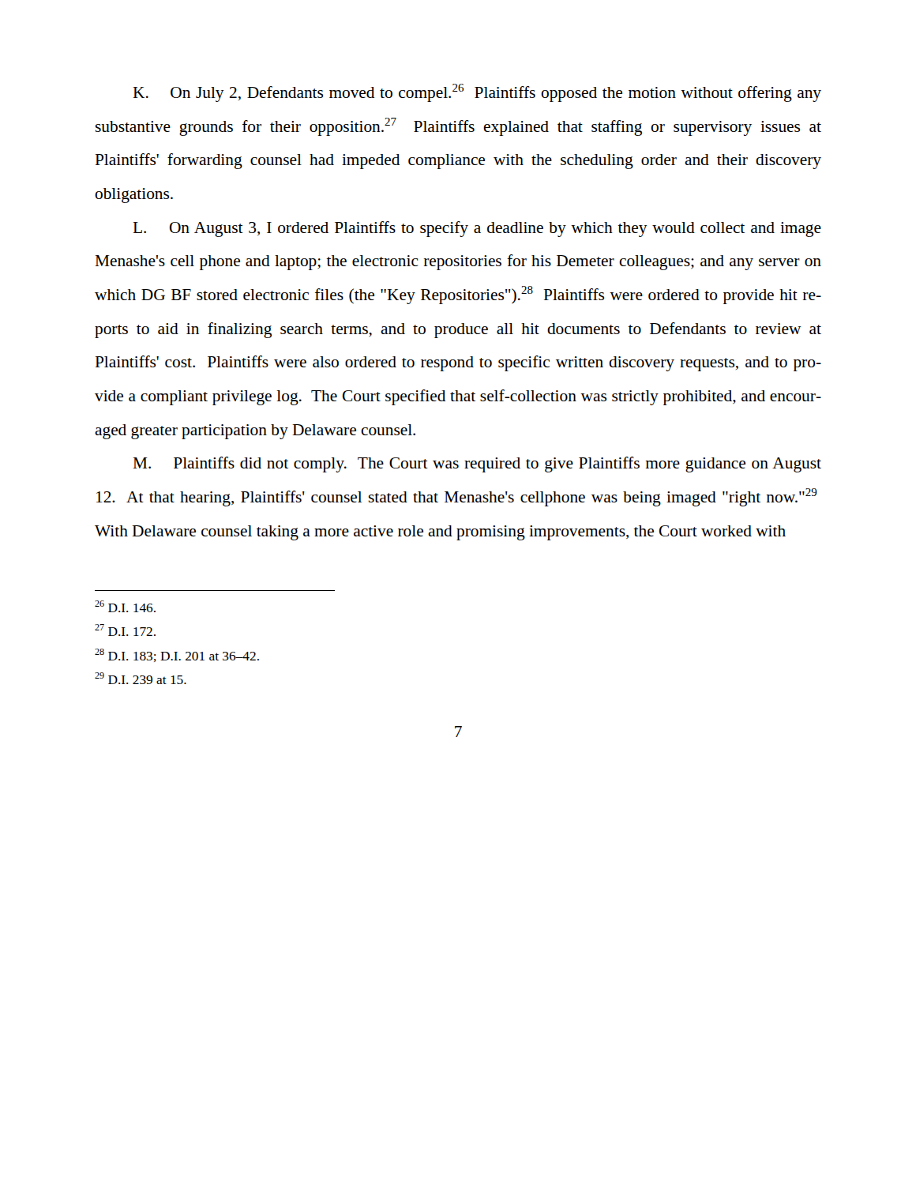K. On July 2, Defendants moved to compel.26 Plaintiffs opposed the motion without offering any substantive grounds for their opposition.27 Plaintiffs explained that staffing or supervisory issues at Plaintiffs' forwarding counsel had impeded compliance with the scheduling order and their discovery obligations.
L. On August 3, I ordered Plaintiffs to specify a deadline by which they would collect and image Menashe's cell phone and laptop; the electronic repositories for his Demeter colleagues; and any server on which DG BF stored electronic files (the "Key Repositories").28 Plaintiffs were ordered to provide hit reports to aid in finalizing search terms, and to produce all hit documents to Defendants to review at Plaintiffs' cost. Plaintiffs were also ordered to respond to specific written discovery requests, and to provide a compliant privilege log. The Court specified that self-collection was strictly prohibited, and encouraged greater participation by Delaware counsel.
M. Plaintiffs did not comply. The Court was required to give Plaintiffs more guidance on August 12. At that hearing, Plaintiffs' counsel stated that Menashe's cellphone was being imaged "right now."29 With Delaware counsel taking a more active role and promising improvements, the Court worked with
26 D.I. 146.
27 D.I. 172.
28 D.I. 183; D.I. 201 at 36–42.
29 D.I. 239 at 15.
7